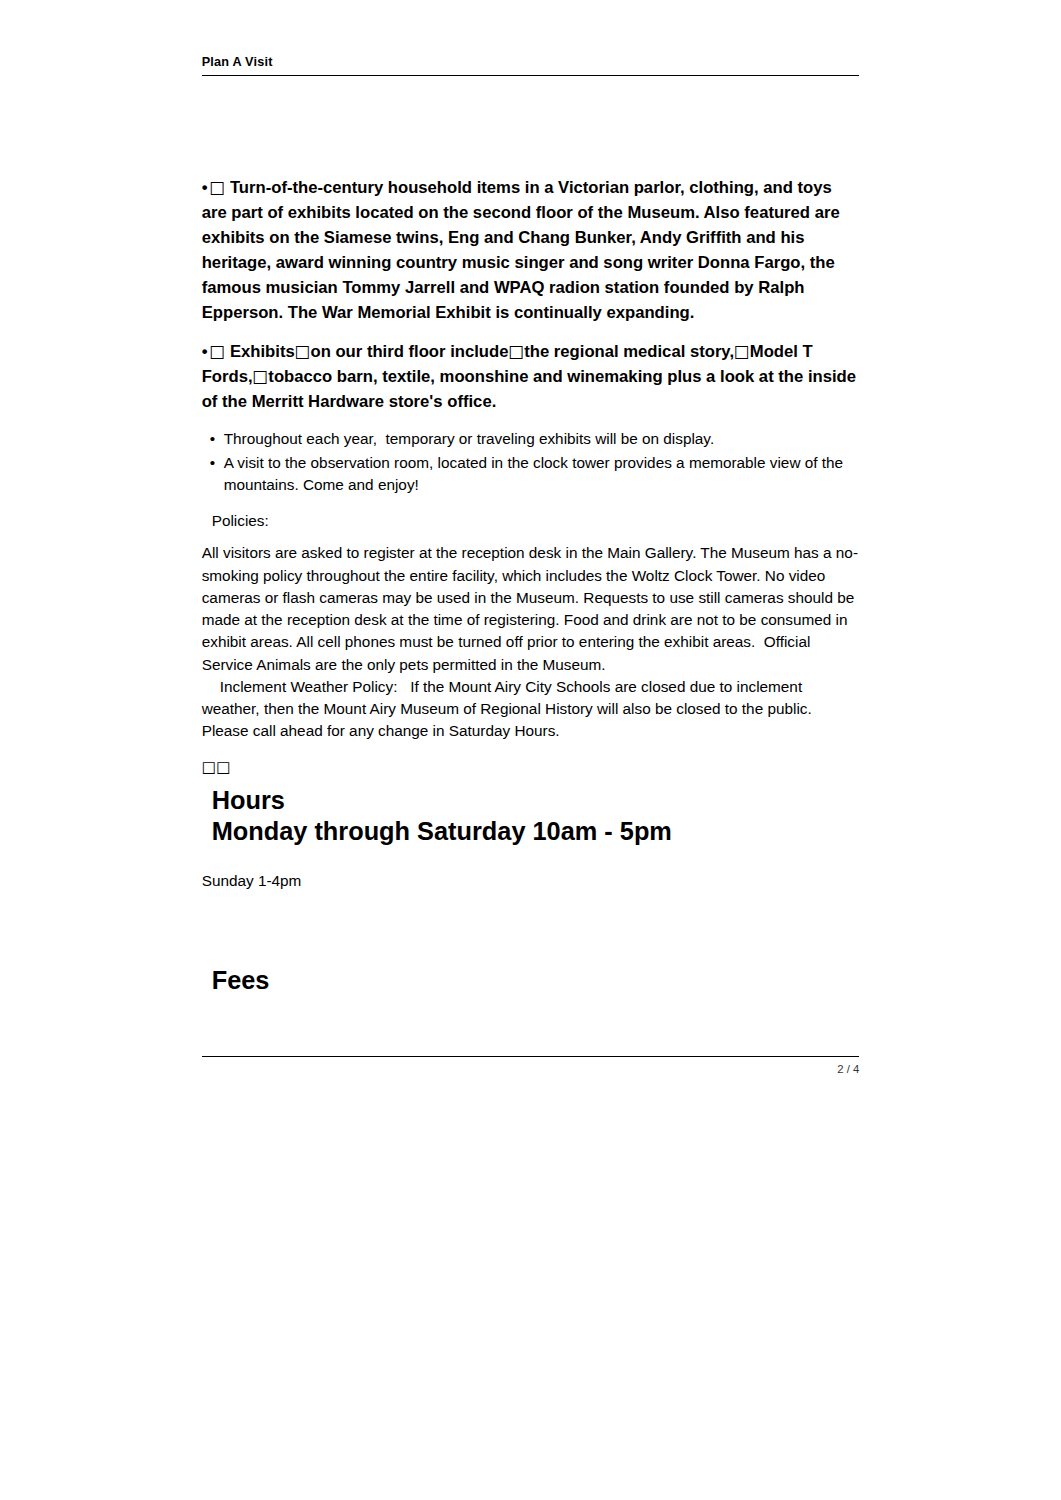Plan A Visit
•□ Turn-of-the-century household items in a Victorian parlor, clothing, and toys are part of exhibits located on the second floor of the Museum. Also featured are exhibits on the Siamese twins, Eng and Chang Bunker, Andy Griffith and his heritage, award winning country music singer and song writer Donna Fargo, the famous musician Tommy Jarrell and WPAQ radion station founded by Ralph Epperson. The War Memorial Exhibit is continually expanding.
•□ Exhibits□on our third floor include□the regional medical story,□Model T Fords,□tobacco barn, textile, moonshine and winemaking plus a look at the inside of the Merritt Hardware store's office.
Throughout each year, temporary or traveling exhibits will be on display.
A visit to the observation room, located in the clock tower provides a memorable view of the mountains. Come and enjoy!
Policies:
All visitors are asked to register at the reception desk in the Main Gallery. The Museum has a no-smoking policy throughout the entire facility, which includes the Woltz Clock Tower. No video cameras or flash cameras may be used in the Museum. Requests to use still cameras should be made at the reception desk at the time of registering. Food and drink are not to be consumed in exhibit areas. All cell phones must be turned off prior to entering the exhibit areas. Official Service Animals are the only pets permitted in the Museum.
Inclement Weather Policy: If the Mount Airy City Schools are closed due to inclement weather, then the Mount Airy Museum of Regional History will also be closed to the public. Please call ahead for any change in Saturday Hours.
□□
Hours
Monday through Saturday 10am - 5pm
Sunday 1-4pm
Fees
2 / 4